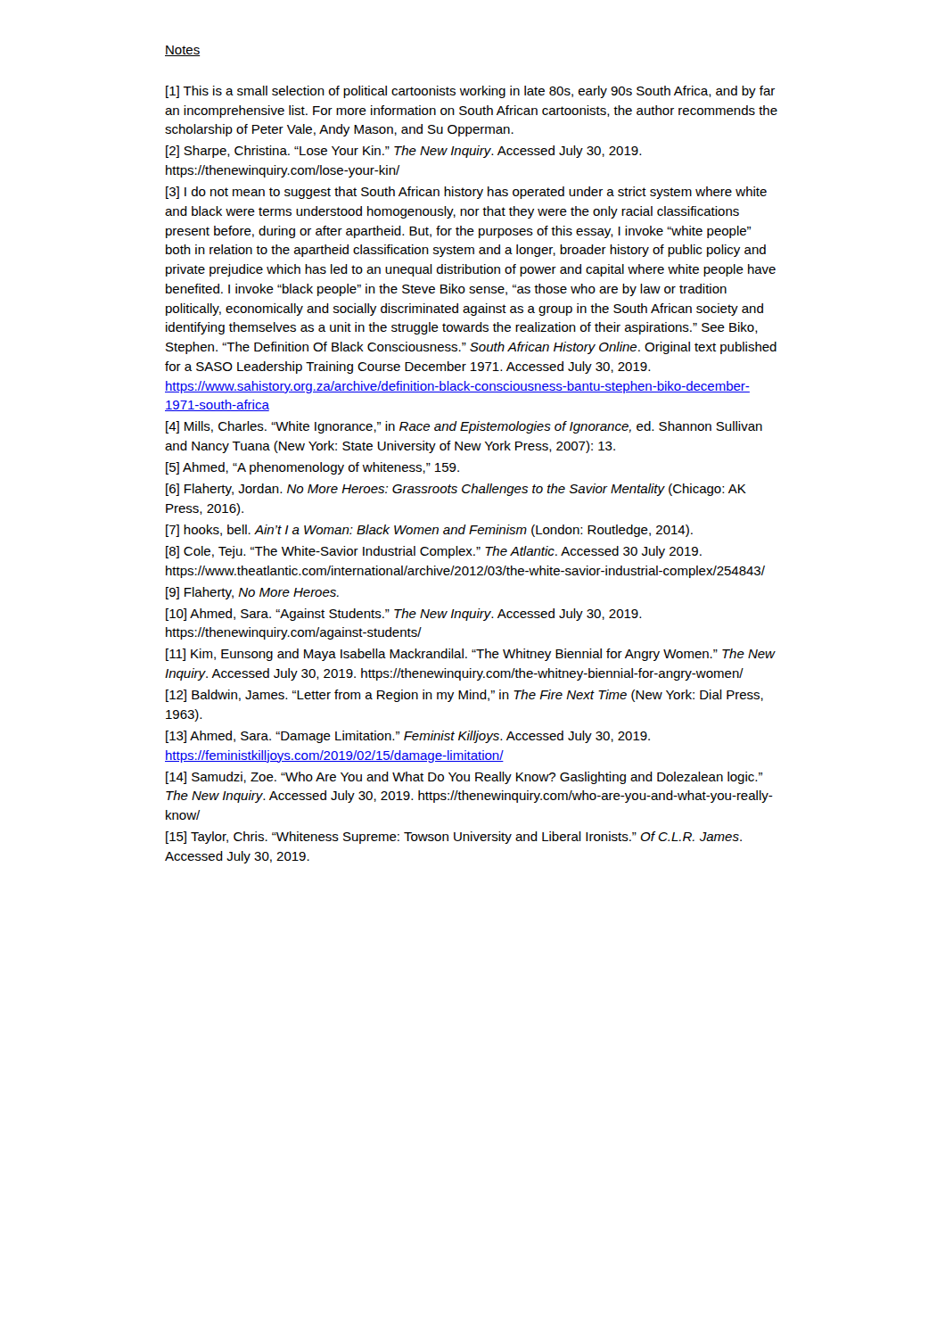Notes
[1] This is a small selection of political cartoonists working in late 80s, early 90s South Africa, and by far an incomprehensive list. For more information on South African cartoonists, the author recommends the scholarship of Peter Vale, Andy Mason, and Su Opperman.
[2] Sharpe, Christina. “Lose Your Kin.” The New Inquiry. Accessed July 30, 2019. https://thenewinquiry.com/lose-your-kin/
[3] I do not mean to suggest that South African history has operated under a strict system where white and black were terms understood homogenously, nor that they were the only racial classifications present before, during or after apartheid. But, for the purposes of this essay, I invoke “white people” both in relation to the apartheid classification system and a longer, broader history of public policy and private prejudice which has led to an unequal distribution of power and capital where white people have benefited. I invoke “black people” in the Steve Biko sense, “as those who are by law or tradition politically, economically and socially discriminated against as a group in the South African society and identifying themselves as a unit in the struggle towards the realization of their aspirations.” See Biko, Stephen. “The Definition Of Black Consciousness.” South African History Online. Original text published for a SASO Leadership Training Course December 1971. Accessed July 30, 2019. https://www.sahistory.org.za/archive/definition-black-consciousness-bantu-stephen-biko-december-1971-south-africa
[4] Mills, Charles. “White Ignorance,” in Race and Epistemologies of Ignorance, ed. Shannon Sullivan and Nancy Tuana (New York: State University of New York Press, 2007): 13.
[5] Ahmed, “A phenomenology of whiteness,” 159.
[6] Flaherty, Jordan. No More Heroes: Grassroots Challenges to the Savior Mentality (Chicago: AK Press, 2016).
[7] hooks, bell. Ain’t I a Woman: Black Women and Feminism (London: Routledge, 2014).
[8] Cole, Teju. “The White-Savior Industrial Complex.” The Atlantic. Accessed 30 July 2019. https://www.theatlantic.com/international/archive/2012/03/the-white-savior-industrial-complex/254843/
[9] Flaherty, No More Heroes.
[10] Ahmed, Sara. “Against Students.” The New Inquiry. Accessed July 30, 2019. https://thenewinquiry.com/against-students/
[11] Kim, Eunsong and Maya Isabella Mackrandilal. “The Whitney Biennial for Angry Women.” The New Inquiry. Accessed July 30, 2019. https://thenewinquiry.com/the-whitney-biennial-for-angry-women/
[12] Baldwin, James. “Letter from a Region in my Mind,” in The Fire Next Time (New York: Dial Press, 1963).
[13] Ahmed, Sara. “Damage Limitation.” Feminist Killjoys. Accessed July 30, 2019. https://feministkilljoys.com/2019/02/15/damage-limitation/
[14] Samudzi, Zoe. “Who Are You and What Do You Really Know? Gaslighting and Dolezalean logic.” The New Inquiry. Accessed July 30, 2019. https://thenewinquiry.com/who-are-you-and-what-you-really-know/
[15] Taylor, Chris. “Whiteness Supreme: Towson University and Liberal Ironists.” Of C.L.R. James. Accessed July 30, 2019.